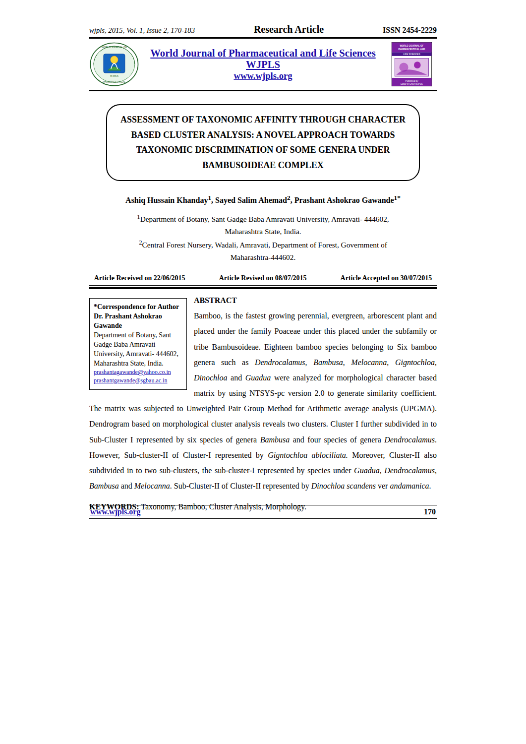wjpls, 2015, Vol. 1, Issue 2, 170-183
Research Article
ISSN 2454-2229
WORLD JOURNAL OF PHARMACEUTICAL WJPLS
World Journal of Pharmaceutical and Life Sciences
WJPLS
www.wjpls.org
WORLD JOURNAL OF PHARMACEUTICAL AND LIFE SCIENCES Published by Editor in Chief WJPLS
ASSESSMENT OF TAXONOMIC AFFINITY THROUGH CHARACTER BASED CLUSTER ANALYSIS: A NOVEL APPROACH TOWARDS TAXONOMIC DISCRIMINATION OF SOME GENERA UNDER BAMBUSOIDEAE COMPLEX
Ashiq Hussain Khanday1, Sayed Salim Ahemad2, Prashant Ashokrao Gawande1*
1Department of Botany, Sant Gadge Baba Amravati University, Amravati- 444602,
Maharashtra State, India.
2Central Forest Nursery, Wadali, Amravati, Department of Forest, Government of
Maharashtra-444602.
Article Received on 22/06/2015
Article Revised on 08/07/2015
Article Accepted on 30/07/2015
*Correspondence for Author
Dr. Prashant Ashokrao Gawande
Department of Botany, Sant Gadge Baba Amravati University, Amravati- 444602, Maharashtra State, India.
prashantagawande@yahoo.co.in prashantgawande@sgbau.ac.in
ABSTRACT
Bamboo, is the fastest growing perennial, evergreen, arborescent plant and placed under the family Poaceae under this placed under the subfamily or tribe Bambusoideae. Eighteen bamboo species belonging to Six bamboo genera such as Dendrocalamus, Bambusa, Melocanna, Gigntochloa, Dinochloa and Guadua were analyzed for morphological character based matrix by using NTSYS-pc version 2.0 to generate similarity coefficient. The matrix was subjected to Unweighted Pair Group Method for Arithmetic average analysis (UPGMA). Dendrogram based on morphological cluster analysis reveals two clusters. Cluster I further subdivided in to Sub-Cluster I represented by six species of genera Bambusa and four species of genera Dendrocalamus. However, Sub-cluster-II of Cluster-I represented by Gigntochloa ablociliata. Moreover, Cluster-II also subdivided in to two sub-clusters, the sub-cluster-I represented by species under Guadua, Dendrocalamus, Bambusa and Melocanna. Sub-Cluster-II of Cluster-II represented by Dinochloa scandens ver andamanica.
KEYWORDS: Taxonomy, Bamboo, Cluster Analysis, Morphology.
www.wjpls.org
170